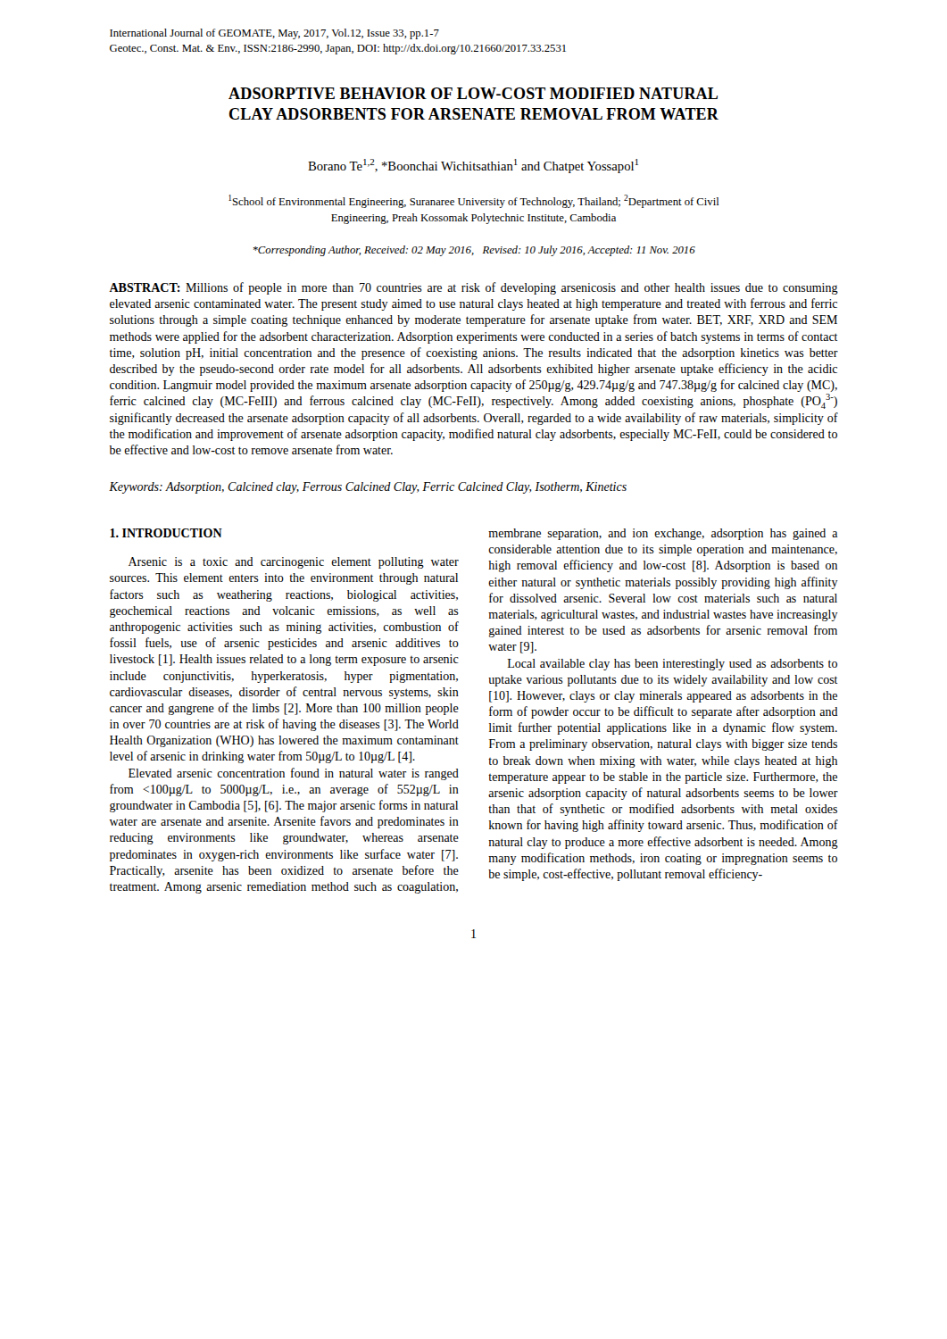International Journal of GEOMATE, May, 2017, Vol.12, Issue 33, pp.1-7 Geotec., Const. Mat. & Env., ISSN:2186-2990, Japan, DOI: http://dx.doi.org/10.21660/2017.33.2531
ADSORPTIVE BEHAVIOR OF LOW-COST MODIFIED NATURAL
CLAY ADSORBENTS FOR ARSENATE REMOVAL FROM WATER
Borano Te1,2, *Boonchai Wichitsathian1 and Chatpet Yossapol1
1School of Environmental Engineering, Suranaree University of Technology, Thailand; 2Department of Civil
Engineering, Preah Kossomak Polytechnic Institute, Cambodia
*Corresponding Author, Received: 02 May 2016, Revised: 10 July 2016, Accepted: 11 Nov. 2016
ABSTRACT: Millions of people in more than 70 countries are at risk of developing arsenicosis and other health issues due to consuming elevated arsenic contaminated water. The present study aimed to use natural clays heated at high temperature and treated with ferrous and ferric solutions through a simple coating technique enhanced by moderate temperature for arsenate uptake from water. BET, XRF, XRD and SEM methods were applied for the adsorbent characterization. Adsorption experiments were conducted in a series of batch systems in terms of contact time, solution pH, initial concentration and the presence of coexisting anions. The results indicated that the adsorption kinetics was better described by the pseudo-second order rate model for all adsorbents. All adsorbents exhibited higher arsenate uptake efficiency in the acidic condition. Langmuir model provided the maximum arsenate adsorption capacity of 250µg/g, 429.74µg/g and 747.38µg/g for calcined clay (MC), ferric calcined clay (MC-FeIII) and ferrous calcined clay (MC-FeII), respectively. Among added coexisting anions, phosphate (PO43-) significantly decreased the arsenate adsorption capacity of all adsorbents. Overall, regarded to a wide availability of raw materials, simplicity of the modification and improvement of arsenate adsorption capacity, modified natural clay adsorbents, especially MC-FeII, could be considered to be effective and low-cost to remove arsenate from water.
Keywords: Adsorption, Calcined clay, Ferrous Calcined Clay, Ferric Calcined Clay, Isotherm, Kinetics
1. INTRODUCTION
Arsenic is a toxic and carcinogenic element polluting water sources. This element enters into the environment through natural factors such as weathering reactions, biological activities, geochemical reactions and volcanic emissions, as well as anthropogenic activities such as mining activities, combustion of fossil fuels, use of arsenic pesticides and arsenic additives to livestock [1]. Health issues related to a long term exposure to arsenic include conjunctivitis, hyperkeratosis, hyper pigmentation, cardiovascular diseases, disorder of central nervous systems, skin cancer and gangrene of the limbs [2]. More than 100 million people in over 70 countries are at risk of having the diseases [3]. The World Health Organization (WHO) has lowered the maximum contaminant level of arsenic in drinking water from 50µg/L to 10µg/L [4].
Elevated arsenic concentration found in natural water is ranged from <100µg/L to 5000µg/L, i.e., an average of 552µg/L in groundwater in Cambodia [5], [6]. The major arsenic forms in natural water are arsenate and arsenite. Arsenite favors and predominates in reducing environments like groundwater, whereas arsenate predominates in oxygen-rich environments like surface water [7]. Practically, arsenite has been oxidized to arsenate before the treatment. Among arsenic remediation method such as coagulation, membrane separation, and ion exchange, adsorption has gained a considerable attention due to its simple operation and maintenance, high removal efficiency and low-cost [8]. Adsorption is based on either natural or synthetic materials possibly providing high affinity for dissolved arsenic. Several low cost materials such as natural materials, agricultural wastes, and industrial wastes have increasingly gained interest to be used as adsorbents for arsenic removal from water [9].
Local available clay has been interestingly used as adsorbents to uptake various pollutants due to its widely availability and low cost [10]. However, clays or clay minerals appeared as adsorbents in the form of powder occur to be difficult to separate after adsorption and limit further potential applications like in a dynamic flow system. From a preliminary observation, natural clays with bigger size tends to break down when mixing with water, while clays heated at high temperature appear to be stable in the particle size. Furthermore, the arsenic adsorption capacity of natural adsorbents seems to be lower than that of synthetic or modified adsorbents with metal oxides known for having high affinity toward arsenic. Thus, modification of natural clay to produce a more effective adsorbent is needed. Among many modification methods, iron coating or impregnation seems to be simple, cost-effective, pollutant removal efficiency-
1